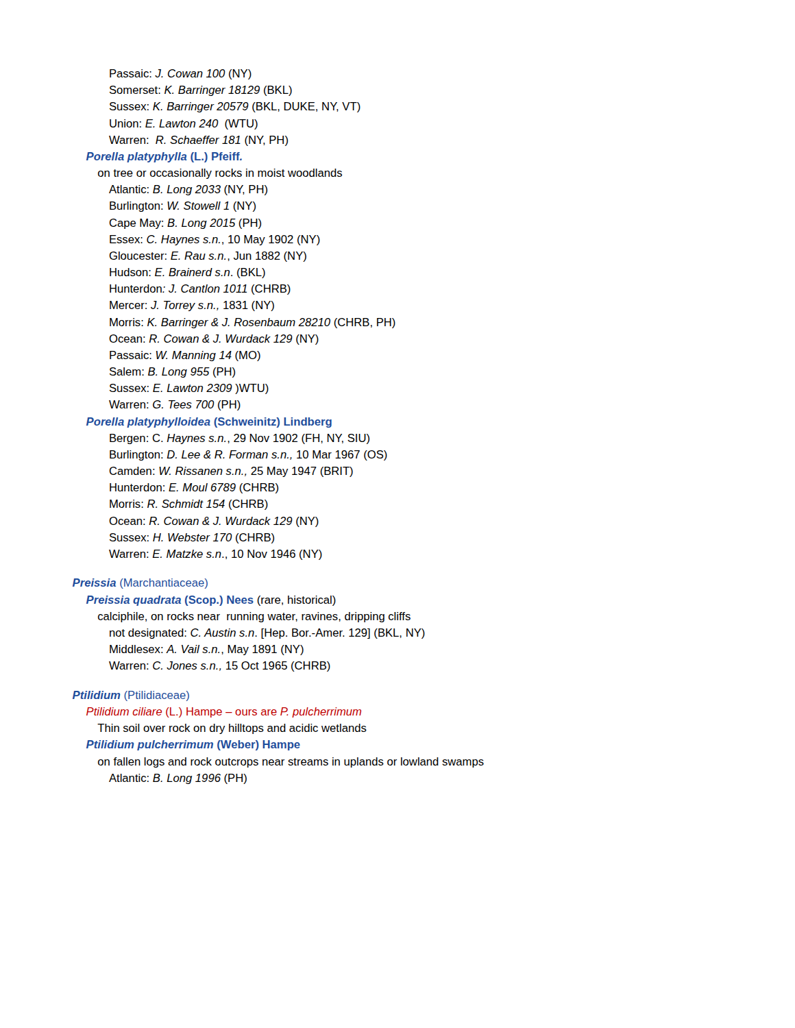Passaic: J. Cowan 100 (NY)
Somerset: K. Barringer 18129 (BKL)
Sussex: K. Barringer 20579 (BKL, DUKE, NY, VT)
Union: E. Lawton 240 (WTU)
Warren: R. Schaeffer 181 (NY, PH)
Porella platyphylla (L.) Pfeiff.
on tree or occasionally rocks in moist woodlands
Atlantic: B. Long 2033 (NY, PH)
Burlington: W. Stowell 1 (NY)
Cape May: B. Long 2015 (PH)
Essex: C. Haynes s.n., 10 May 1902 (NY)
Gloucester: E. Rau s.n., Jun 1882 (NY)
Hudson: E. Brainerd s.n. (BKL)
Hunterdon: J. Cantlon 1011 (CHRB)
Mercer: J. Torrey s.n., 1831 (NY)
Morris: K. Barringer & J. Rosenbaum 28210 (CHRB, PH)
Ocean: R. Cowan & J. Wurdack 129 (NY)
Passaic: W. Manning 14 (MO)
Salem: B. Long 955 (PH)
Sussex: E. Lawton 2309 )WTU)
Warren: G. Tees 700 (PH)
Porella platyphylloidea (Schweinitz) Lindberg
Bergen: C. Haynes s.n., 29 Nov 1902 (FH, NY, SIU)
Burlington: D. Lee & R. Forman s.n., 10 Mar 1967 (OS)
Camden: W. Rissanen s.n., 25 May 1947 (BRIT)
Hunterdon: E. Moul 6789 (CHRB)
Morris: R. Schmidt 154 (CHRB)
Ocean: R. Cowan & J. Wurdack 129 (NY)
Sussex: H. Webster 170 (CHRB)
Warren: E. Matzke s.n., 10 Nov 1946 (NY)
Preissia (Marchantiaceae)
Preissia quadrata (Scop.) Nees (rare, historical)
calciphile, on rocks near running water, ravines, dripping cliffs
not designated: C. Austin s.n. [Hep. Bor.-Amer. 129] (BKL, NY)
Middlesex: A. Vail s.n., May 1891 (NY)
Warren: C. Jones s.n., 15 Oct 1965 (CHRB)
Ptilidium (Ptilidiaceae)
Ptilidium ciliare (L.) Hampe – ours are P. pulcherrimum
Thin soil over rock on dry hilltops and acidic wetlands
Ptilidium pulcherrimum (Weber) Hampe
on fallen logs and rock outcrops near streams in uplands or lowland swamps
Atlantic: B. Long 1996 (PH)